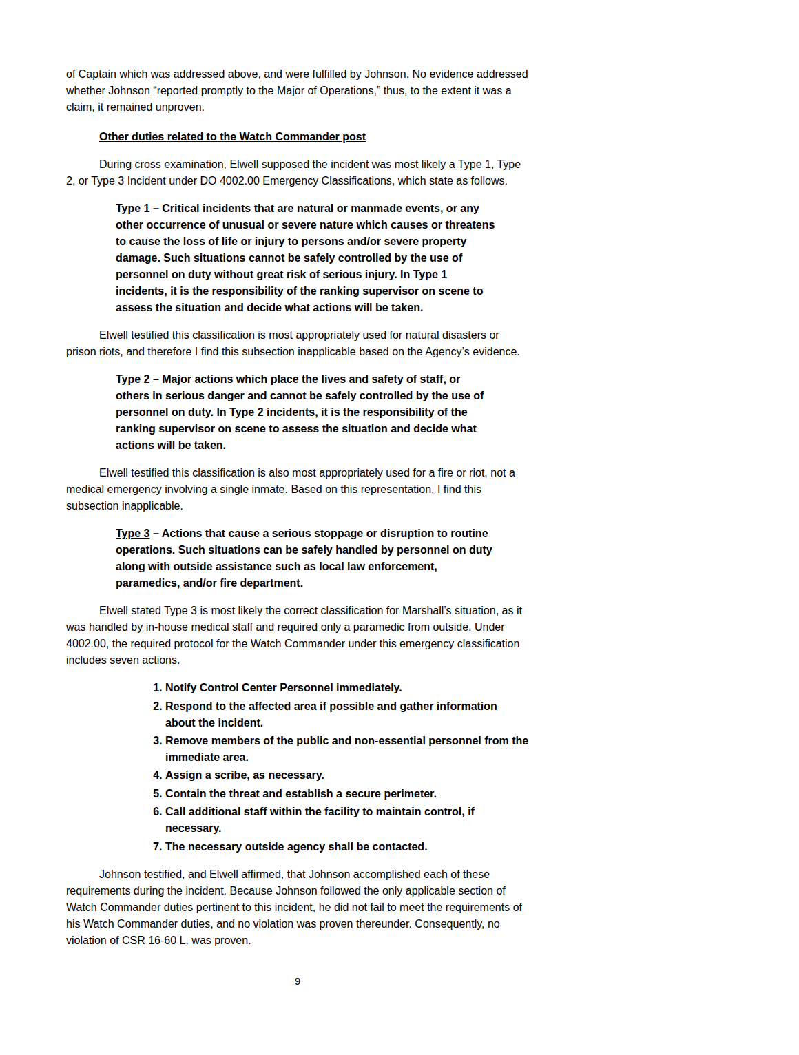of Captain which was addressed above, and were fulfilled by Johnson. No evidence addressed whether Johnson “reported promptly to the Major of Operations,” thus, to the extent it was a claim, it remained unproven.
Other duties related to the Watch Commander post
During cross examination, Elwell supposed the incident was most likely a Type 1, Type 2, or Type 3 Incident under DO 4002.00 Emergency Classifications, which state as follows.
Type 1 – Critical incidents that are natural or manmade events, or any other occurrence of unusual or severe nature which causes or threatens to cause the loss of life or injury to persons and/or severe property damage. Such situations cannot be safely controlled by the use of personnel on duty without great risk of serious injury. In Type 1 incidents, it is the responsibility of the ranking supervisor on scene to assess the situation and decide what actions will be taken.
Elwell testified this classification is most appropriately used for natural disasters or prison riots, and therefore I find this subsection inapplicable based on the Agency’s evidence.
Type 2 – Major actions which place the lives and safety of staff, or others in serious danger and cannot be safely controlled by the use of personnel on duty. In Type 2 incidents, it is the responsibility of the ranking supervisor on scene to assess the situation and decide what actions will be taken.
Elwell testified this classification is also most appropriately used for a fire or riot, not a medical emergency involving a single inmate. Based on this representation, I find this subsection inapplicable.
Type 3 – Actions that cause a serious stoppage or disruption to routine operations. Such situations can be safely handled by personnel on duty along with outside assistance such as local law enforcement, paramedics, and/or fire department.
Elwell stated Type 3 is most likely the correct classification for Marshall’s situation, as it was handled by in-house medical staff and required only a paramedic from outside. Under 4002.00, the required protocol for the Watch Commander under this emergency classification includes seven actions.
Notify Control Center Personnel immediately.
Respond to the affected area if possible and gather information about the incident.
Remove members of the public and non-essential personnel from the immediate area.
Assign a scribe, as necessary.
Contain the threat and establish a secure perimeter.
Call additional staff within the facility to maintain control, if necessary.
The necessary outside agency shall be contacted.
Johnson testified, and Elwell affirmed, that Johnson accomplished each of these requirements during the incident. Because Johnson followed the only applicable section of Watch Commander duties pertinent to this incident, he did not fail to meet the requirements of his Watch Commander duties, and no violation was proven thereunder. Consequently, no violation of CSR 16-60 L. was proven.
9